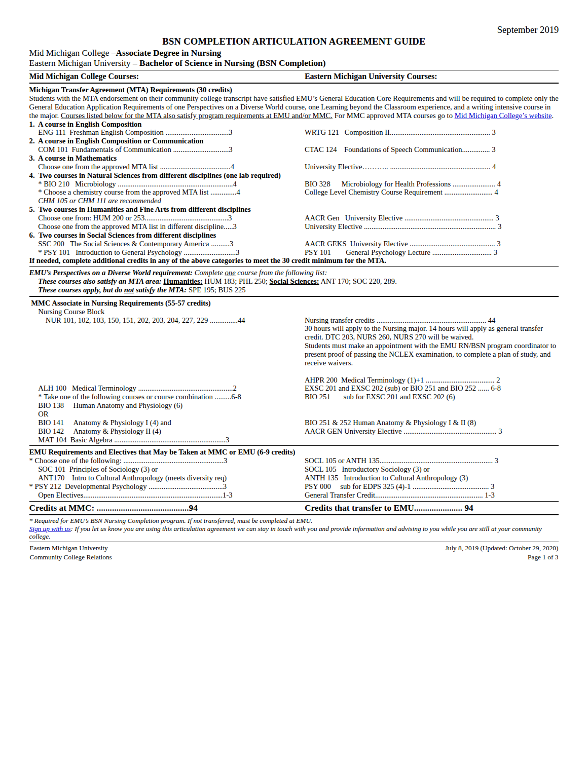September 2019
BSN COMPLETION ARTICULATION AGREEMENT GUIDE
Mid Michigan College –Associate Degree in Nursing
Eastern Michigan University – Bachelor of Science in Nursing (BSN Completion)
| Mid Michigan College Courses: | Eastern Michigan University Courses: |
Michigan Transfer Agreement (MTA) Requirements (30 credits)
Students with the MTA endorsement on their community college transcript have satisfied EMU’s General Education Core Requirements and will be required to complete only the General Education Application Requirements of one Perspectives on a Diverse World course, one Learning beyond the Classroom experience, and a writing intensive course in the major. Courses listed below for the MTA also satisfy program requirements at EMU and/or MMC. For MMC approved MTA courses go to Mid Michigan College’s website.
| 1. A course in English Composition ENG 111 Freshman English Composition ..................................3 2. A course in English Composition or Communication COM 101 Fundamentals of Communication ..............................3 3. A course in Mathematics Choose one from the approved MTA list ......................................4 4. Two courses in Natural Sciences from different disciplines (one lab required) * BIO 210 Microbiology ..............................................................4 * Choose a chemistry course from the approved MTA list ..............4 CHM 105 or CHM 111 are recommended 5. Two courses in Humanities and Fine Arts from different disciplines Choose one from: HUM 200 or 253.............................................3 Choose one from the approved MTA list in different discipline.....3 6. Two courses in Social Sciences from different disciplines SSC 200 The Social Sciences & Contemporary America ..........3 * PSY 101 Introduction to General Psychology ............................3 | WRTG 121 Composition II...................................................... 3 CTAC 124 Foundations of Speech Communication............... 3 University Elective……….. ...................................................... 4 BIO 328 Microbiology for Health Professions ....................... 4 College Level Chemistry Course Requirement .......................... 4 AACR Gen University Elective ................................................ 3 University Elective ....................................................................... 3 AACR GEKS University Elective .............................................. 3 PSY 101 General Psychology Lecture ................................ 3 |
If needed, complete additional credits in any of the above categories to meet the 30 credit minimum for the MTA.
EMU’s Perspectives on a Diverse World requirement: Complete one course from the following list:
These courses also satisfy an MTA area: Humanities: HUM 183; PHL 250; Social Sciences: ANT 170; SOC 220, 289.
These courses apply, but do not satisfy the MTA: SPE 195; BUS 225
MMC Associate in Nursing Requirements (55-57 credits)
Nursing Course Block
| NUR 101, 102, 103, 150, 151, 202, 203, 204, 227, 229 ...............44 ALH 100 Medical Terminology ...................................................2 * Take one of the following courses or course combination .........6-8 BIO 138 Human Anatomy and Physiology (6) OR BIO 141 Anatomy & Physiology I (4) and BIO 142 Anatomy & Physiology II (4) MAT 104 Basic Algebra ............................................................3 | Nursing transfer credits ........................................................... 44 30 hours will apply to the Nursing major. 14 hours will apply as general transfer credit. DTC 203, NURS 260, NURS 270 will be waived. Students must make an appointment with the EMU RN/BSN program coordinator to present proof of passing the NCLEX examination, to complete a plan of study, and receive waivers. AHPR 200 Medical Terminology (1)+1 ..................................... 2 EXSC 201 and EXSC 202 (sub) or BIO 251 and BIO 252 ...... 6-8 BIO 251 sub for EXSC 201 and EXSC 202 (6) BIO 251 & 252 Human Anatomy & Physiology I & II (8) AACR GEN University Elective .................................................. 3 |
EMU Requirements and Electives that May be Taken at MMC or EMU (6-9 credits)
| * Choose one of the following: ......................................................3 SOC 101 Principles of Sociology (3) or ANT170 Intro to Cultural Anthropology (meets diversity req) * PSY 212 Developmental Psychology ........................................3 Open Electives...........................................................................1-3 | SOCL 105 or ANTH 135............................................................. 3 SOCL 105 Introductory Sociology (3) or ANTH 135 Introduction to Cultural Anthropology (3) PSY 000 sub for EDPS 325 (4)-1 ......................................... 3 General Transfer Credit.......................................................... 1-3 |
| Credits at MMC: ..........................................94 | Credits that transfer to EMU...................... 94 |
* Required for EMU’s BSN Nursing Completion program. If not transferred, must be completed at EMU.
Sign up with us: If you let us know you are using this articulation agreement we can stay in touch with you and provide information and advising to you while you are still at your community college.
| Eastern Michigan University | July 8, 2019 (Updated: October 29, 2020) |
| Community College Relations | Page 1 of 3 |